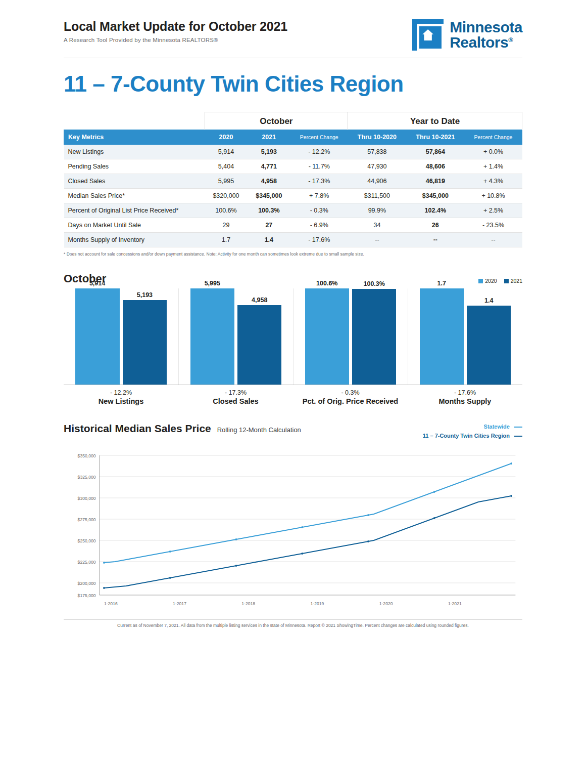Local Market Update for October 2021
A Research Tool Provided by the Minnesota REALTORS®
Minnesota Realtors®
11 – 7-County Twin Cities Region
| | October | Year to Date |
| --- | --- | --- |
| Key Metrics | 2020 | 2021 | Percent Change | Thru 10-2020 | Thru 10-2021 | Percent Change |
| New Listings | 5,914 | 5,193 | - 12.2% | 57,838 | 57,864 | + 0.0% |
| Pending Sales | 5,404 | 4,771 | - 11.7% | 47,930 | 48,606 | + 1.4% |
| Closed Sales | 5,995 | 4,958 | - 17.3% | 44,906 | 46,819 | + 4.3% |
| Median Sales Price* | $320,000 | $345,000 | + 7.8% | $311,500 | $345,000 | + 10.8% |
| Percent of Original List Price Received* | 100.6% | 100.3% | - 0.3% | 99.9% | 102.4% | + 2.5% |
| Days on Market Until Sale | 29 | 27 | - 6.9% | 34 | 26 | - 23.5% |
| Months Supply of Inventory | 1.7 | 1.4 | - 17.6% | -- | -- | -- |
* Does not account for sale concessions and/or down payment assistance. Note: Activity for one month can sometimes look extreme due to small sample size.
October
2020 2021
5,914
5,193
5,995
4,958
100.6%
100.3%
1.7
1.4
- 12.2%
New Listings
- 17.3%
Closed Sales
- 0.3%
Pct. of Orig. Price Received
- 17.6%
Months Supply
Historical Median Sales Price Rolling 12-Month Calculation
Statewide
11 – 7-County Twin Cities Region
$350,000 $325,000 $300,000 $275,000 $250,000 $225,000 $200,000 $175,000 1-2016 1-2017 1-2018 1-2019 1-2020 1-2021
Current as of November 7, 2021. All data from the multiple listing services in the state of Minnesota. Report © 2021 ShowingTime. Percent changes are calculated using rounded figures.